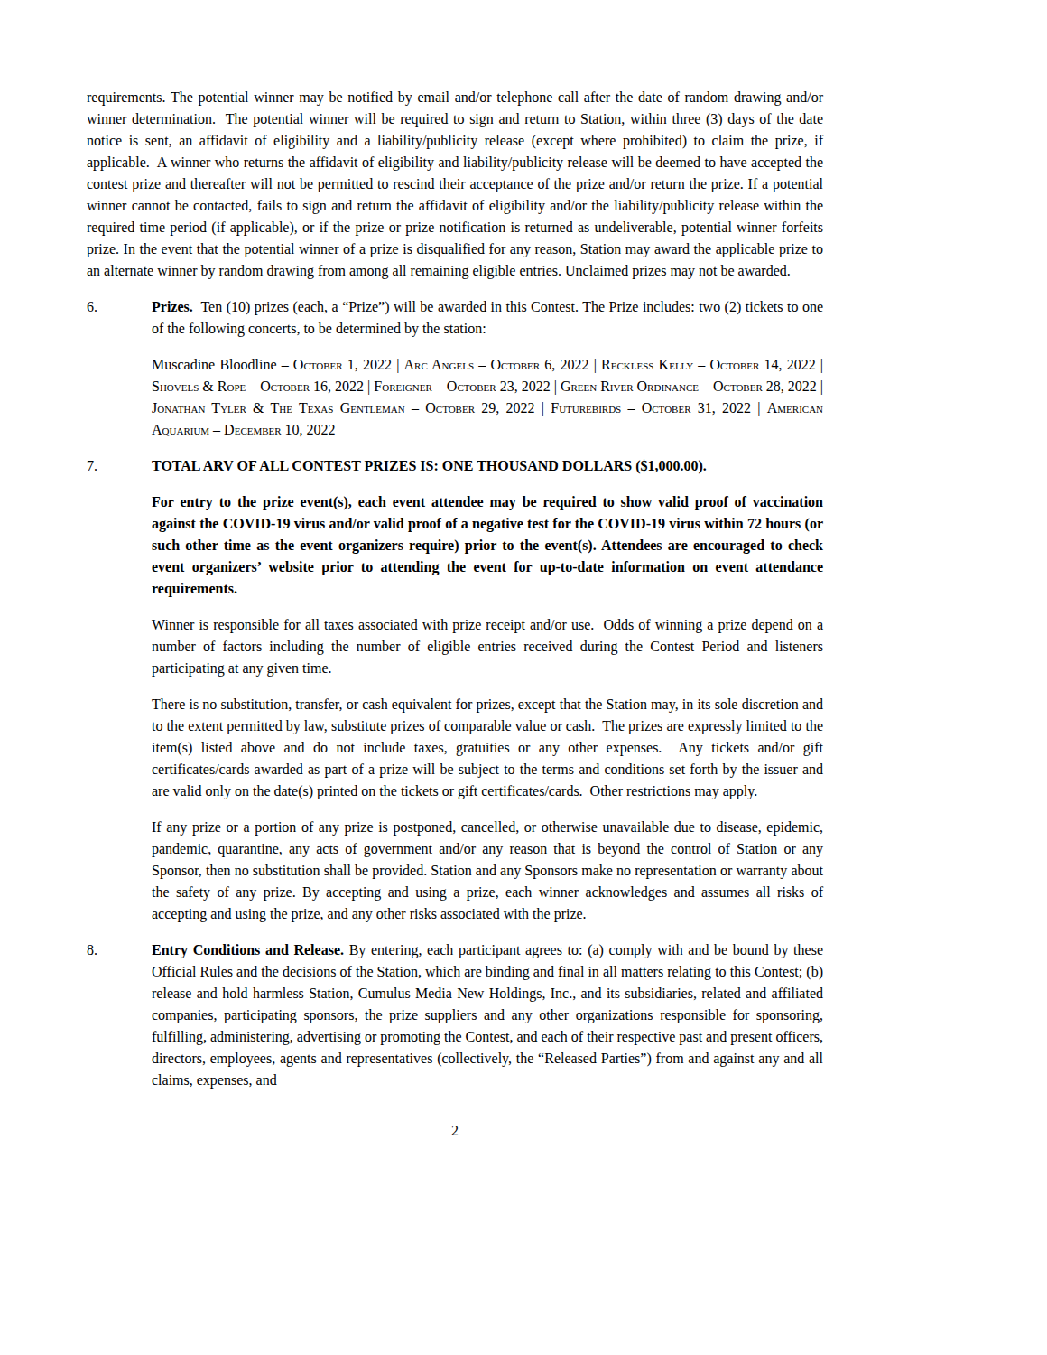requirements. The potential winner may be notified by email and/or telephone call after the date of random drawing and/or winner determination. The potential winner will be required to sign and return to Station, within three (3) days of the date notice is sent, an affidavit of eligibility and a liability/publicity release (except where prohibited) to claim the prize, if applicable. A winner who returns the affidavit of eligibility and liability/publicity release will be deemed to have accepted the contest prize and thereafter will not be permitted to rescind their acceptance of the prize and/or return the prize. If a potential winner cannot be contacted, fails to sign and return the affidavit of eligibility and/or the liability/publicity release within the required time period (if applicable), or if the prize or prize notification is returned as undeliverable, potential winner forfeits prize. In the event that the potential winner of a prize is disqualified for any reason, Station may award the applicable prize to an alternate winner by random drawing from among all remaining eligible entries. Unclaimed prizes may not be awarded.
6.
Prizes. Ten (10) prizes (each, a “Prize”) will be awarded in this Contest. The Prize includes: two (2) tickets to one of the following concerts, to be determined by the station:
Muscadine Bloodline – October 1, 2022 | Arc Angels – October 6, 2022 | Reckless Kelly – October 14, 2022 | Shovels & Rope – October 16, 2022 | Foreigner – October 23, 2022 | Green River Ordinance – October 28, 2022 | Jonathan Tyler & The Texas Gentleman – October 29, 2022 | Futurebirds – October 31, 2022 | American Aquarium – December 10, 2022
7.
TOTAL ARV OF ALL CONTEST PRIZES IS: ONE THOUSAND DOLLARS ($1,000.00).
For entry to the prize event(s), each event attendee may be required to show valid proof of vaccination against the COVID-19 virus and/or valid proof of a negative test for the COVID-19 virus within 72 hours (or such other time as the event organizers require) prior to the event(s). Attendees are encouraged to check event organizers’ website prior to attending the event for up-to-date information on event attendance requirements.
Winner is responsible for all taxes associated with prize receipt and/or use. Odds of winning a prize depend on a number of factors including the number of eligible entries received during the Contest Period and listeners participating at any given time.
There is no substitution, transfer, or cash equivalent for prizes, except that the Station may, in its sole discretion and to the extent permitted by law, substitute prizes of comparable value or cash. The prizes are expressly limited to the item(s) listed above and do not include taxes, gratuities or any other expenses. Any tickets and/or gift certificates/cards awarded as part of a prize will be subject to the terms and conditions set forth by the issuer and are valid only on the date(s) printed on the tickets or gift certificates/cards. Other restrictions may apply.
If any prize or a portion of any prize is postponed, cancelled, or otherwise unavailable due to disease, epidemic, pandemic, quarantine, any acts of government and/or any reason that is beyond the control of Station or any Sponsor, then no substitution shall be provided. Station and any Sponsors make no representation or warranty about the safety of any prize. By accepting and using a prize, each winner acknowledges and assumes all risks of accepting and using the prize, and any other risks associated with the prize.
8.
Entry Conditions and Release. By entering, each participant agrees to: (a) comply with and be bound by these Official Rules and the decisions of the Station, which are binding and final in all matters relating to this Contest; (b) release and hold harmless Station, Cumulus Media New Holdings, Inc., and its subsidiaries, related and affiliated companies, participating sponsors, the prize suppliers and any other organizations responsible for sponsoring, fulfilling, administering, advertising or promoting the Contest, and each of their respective past and present officers, directors, employees, agents and representatives (collectively, the “Released Parties”) from and against any and all claims, expenses, and
2